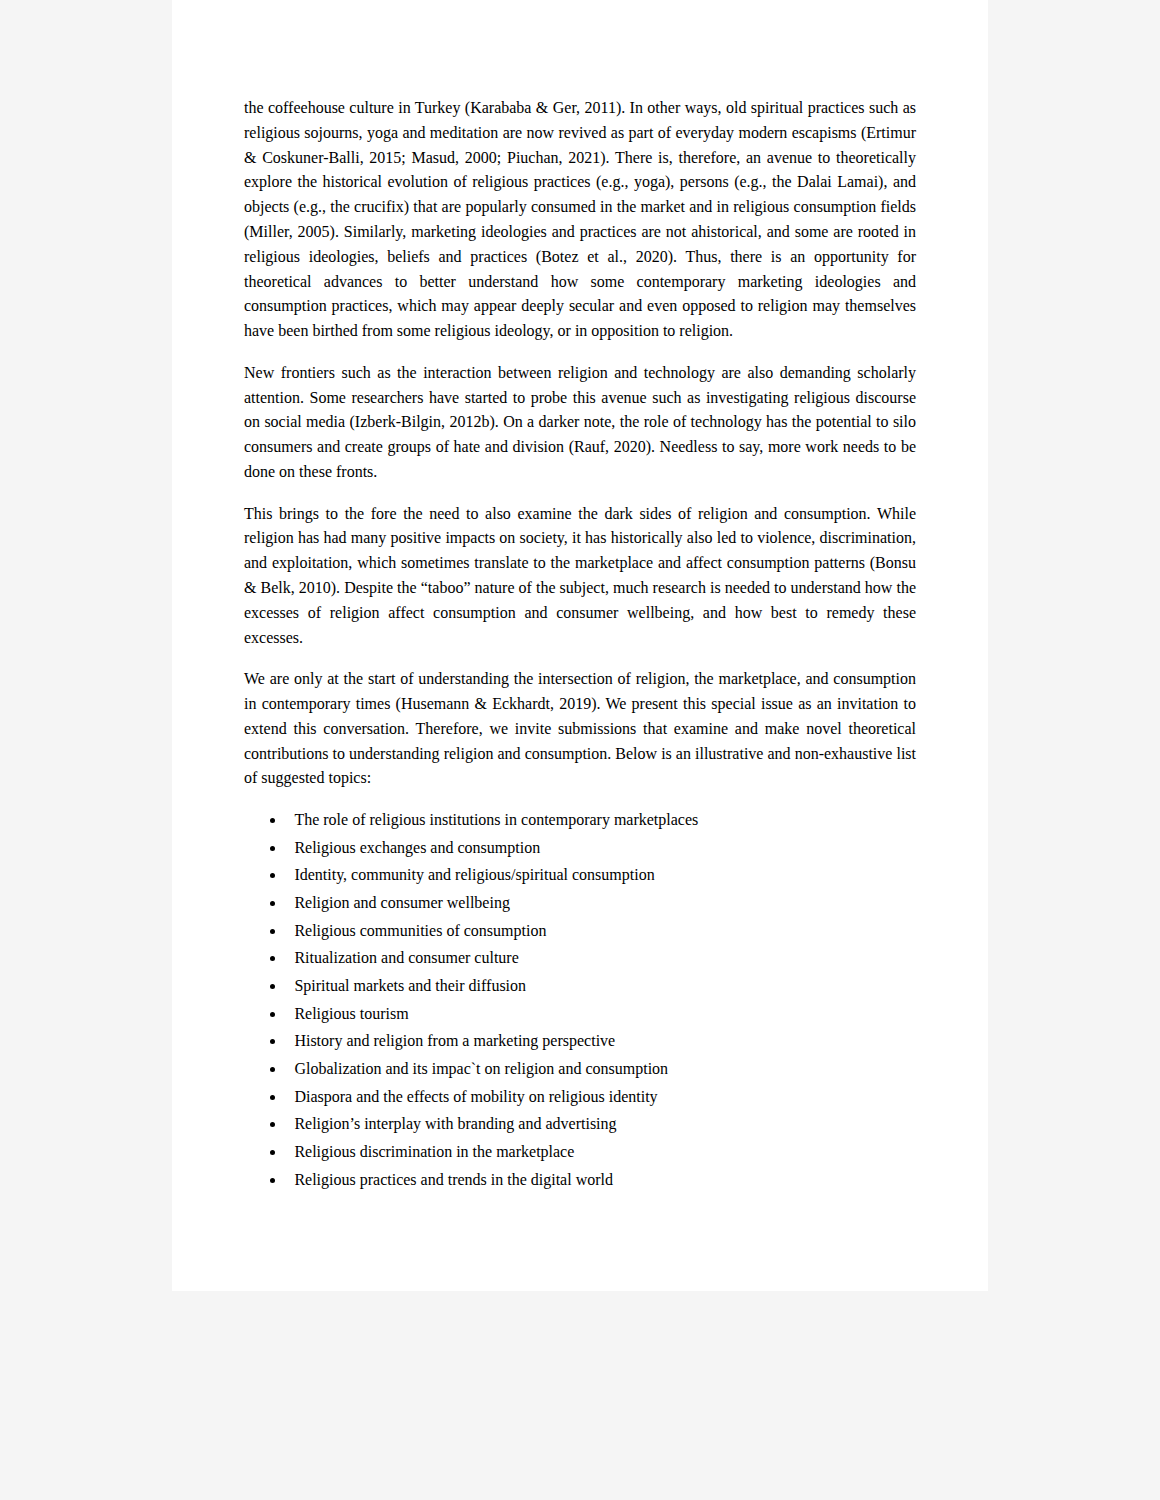the coffeehouse culture in Turkey (Karababa & Ger, 2011). In other ways, old spiritual practices such as religious sojourns, yoga and meditation are now revived as part of everyday modern escapisms (Ertimur & Coskuner-Balli, 2015; Masud, 2000; Piuchan, 2021). There is, therefore, an avenue to theoretically explore the historical evolution of religious practices (e.g., yoga), persons (e.g., the Dalai Lamai), and objects (e.g., the crucifix) that are popularly consumed in the market and in religious consumption fields (Miller, 2005). Similarly, marketing ideologies and practices are not ahistorical, and some are rooted in religious ideologies, beliefs and practices (Botez et al., 2020). Thus, there is an opportunity for theoretical advances to better understand how some contemporary marketing ideologies and consumption practices, which may appear deeply secular and even opposed to religion may themselves have been birthed from some religious ideology, or in opposition to religion.
New frontiers such as the interaction between religion and technology are also demanding scholarly attention. Some researchers have started to probe this avenue such as investigating religious discourse on social media (Izberk-Bilgin, 2012b). On a darker note, the role of technology has the potential to silo consumers and create groups of hate and division (Rauf, 2020). Needless to say, more work needs to be done on these fronts.
This brings to the fore the need to also examine the dark sides of religion and consumption. While religion has had many positive impacts on society, it has historically also led to violence, discrimination, and exploitation, which sometimes translate to the marketplace and affect consumption patterns (Bonsu & Belk, 2010). Despite the “taboo” nature of the subject, much research is needed to understand how the excesses of religion affect consumption and consumer wellbeing, and how best to remedy these excesses.
We are only at the start of understanding the intersection of religion, the marketplace, and consumption in contemporary times (Husemann & Eckhardt, 2019). We present this special issue as an invitation to extend this conversation. Therefore, we invite submissions that examine and make novel theoretical contributions to understanding religion and consumption. Below is an illustrative and non-exhaustive list of suggested topics:
The role of religious institutions in contemporary marketplaces
Religious exchanges and consumption
Identity, community and religious/spiritual consumption
Religion and consumer wellbeing
Religious communities of consumption
Ritualization and consumer culture
Spiritual markets and their diffusion
Religious tourism
History and religion from a marketing perspective
Globalization and its impac`t on religion and consumption
Diaspora and the effects of mobility on religious identity
Religion’s interplay with branding and advertising
Religious discrimination in the marketplace
Religious practices and trends in the digital world